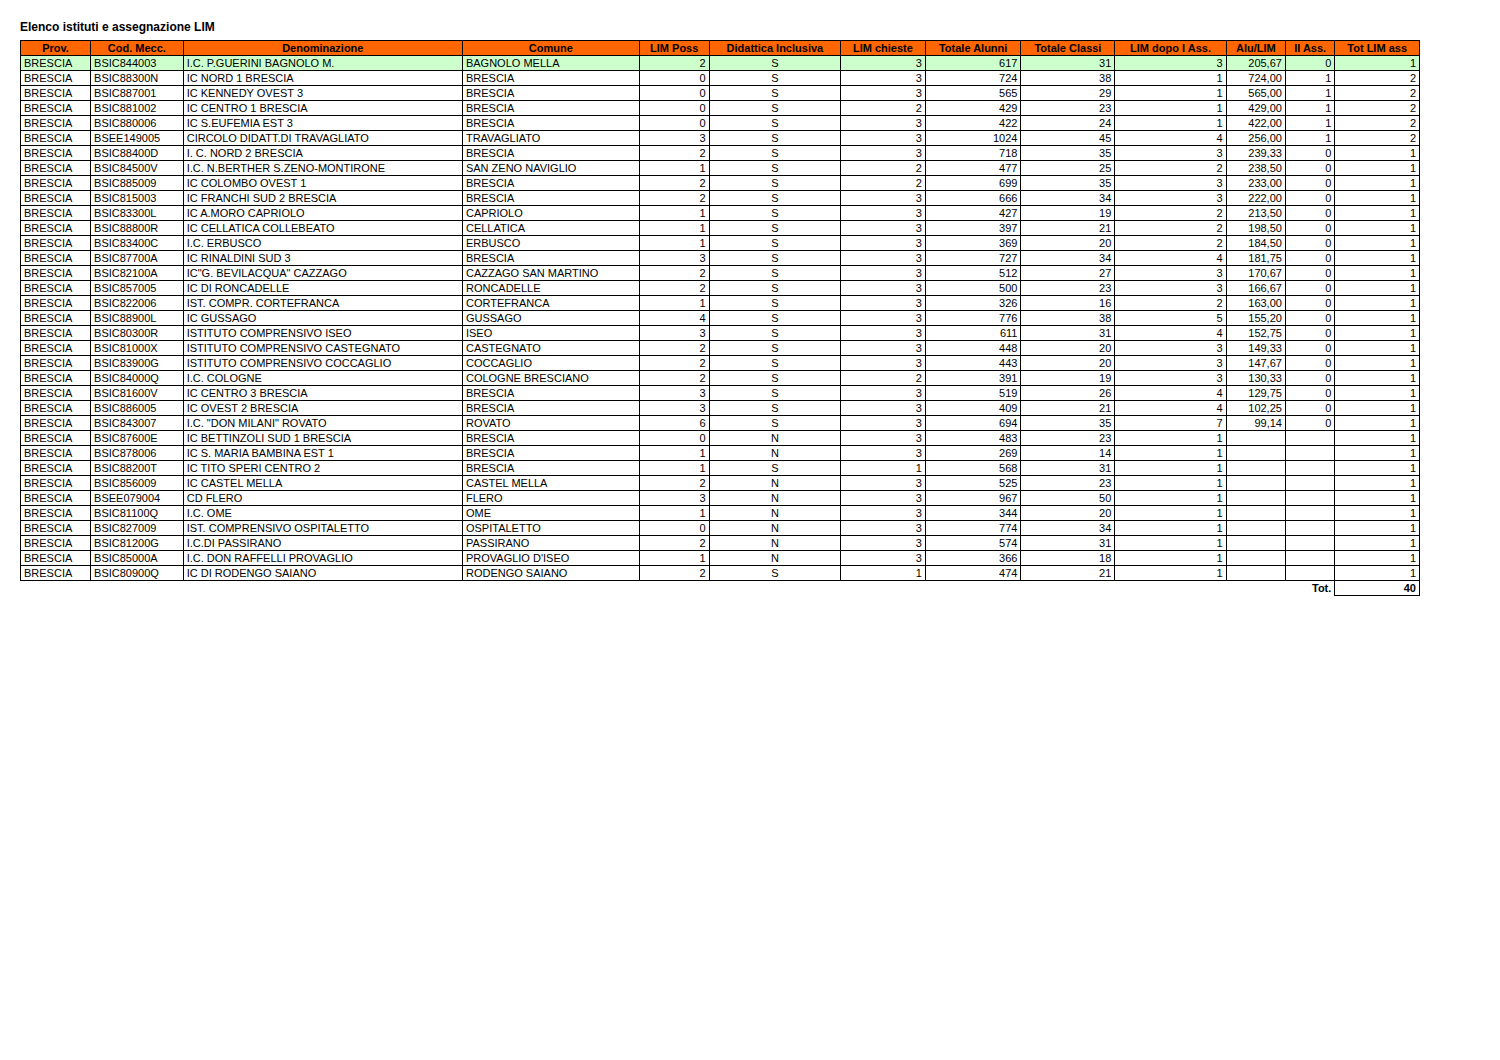Elenco istituti e assegnazione LIM
| Prov. | Cod. Mecc. | Denominazione | Comune | LIM Poss | Didattica Inclusiva | LIM chieste | Totale Alunni | Totale Classi | LIM dopo I Ass. | Alu/LIM | II Ass. | Tot LIM ass |
| --- | --- | --- | --- | --- | --- | --- | --- | --- | --- | --- | --- | --- |
| BRESCIA | BSIC844003 | I.C. P.GUERINI BAGNOLO M. | BAGNOLO MELLA | 2 | S | 3 | 617 | 31 | 3 | 205,67 | 0 | 1 |
| BRESCIA | BSIC88300N | IC NORD 1 BRESCIA | BRESCIA | 0 | S | 3 | 724 | 38 | 1 | 724,00 | 1 | 2 |
| BRESCIA | BSIC887001 | IC KENNEDY OVEST 3 | BRESCIA | 0 | S | 3 | 565 | 29 | 1 | 565,00 | 1 | 2 |
| BRESCIA | BSIC881002 | IC CENTRO 1 BRESCIA | BRESCIA | 0 | S | 2 | 429 | 23 | 1 | 429,00 | 1 | 2 |
| BRESCIA | BSIC880006 | IC S.EUFEMIA EST 3 | BRESCIA | 0 | S | 3 | 422 | 24 | 1 | 422,00 | 1 | 2 |
| BRESCIA | BSEE149005 | CIRCOLO DIDATT.DI TRAVAGLIATO | TRAVAGLIATO | 3 | S | 3 | 1024 | 45 | 4 | 256,00 | 1 | 2 |
| BRESCIA | BSIC88400D | I. C. NORD 2 BRESCIA | BRESCIA | 2 | S | 3 | 718 | 35 | 3 | 239,33 | 0 | 1 |
| BRESCIA | BSIC84500V | I.C. N.BERTHER S.ZENO-MONTIRONE | SAN ZENO NAVIGLIO | 1 | S | 2 | 477 | 25 | 2 | 238,50 | 0 | 1 |
| BRESCIA | BSIC885009 | IC COLOMBO OVEST 1 | BRESCIA | 2 | S | 2 | 699 | 35 | 3 | 233,00 | 0 | 1 |
| BRESCIA | BSIC815003 | IC FRANCHI SUD 2 BRESCIA | BRESCIA | 2 | S | 3 | 666 | 34 | 3 | 222,00 | 0 | 1 |
| BRESCIA | BSIC83300L | IC A.MORO CAPRIOLO | CAPRIOLO | 1 | S | 3 | 427 | 19 | 2 | 213,50 | 0 | 1 |
| BRESCIA | BSIC88800R | IC CELLATICA COLLEBEATO | CELLATICA | 1 | S | 3 | 397 | 21 | 2 | 198,50 | 0 | 1 |
| BRESCIA | BSIC83400C | I.C. ERBUSCO | ERBUSCO | 1 | S | 3 | 369 | 20 | 2 | 184,50 | 0 | 1 |
| BRESCIA | BSIC87700A | IC RINALDINI SUD 3 | BRESCIA | 3 | S | 3 | 727 | 34 | 4 | 181,75 | 0 | 1 |
| BRESCIA | BSIC82100A | IC"G. BEVILACQUA" CAZZAGO | CAZZAGO SAN MARTINO | 2 | S | 3 | 512 | 27 | 3 | 170,67 | 0 | 1 |
| BRESCIA | BSIC857005 | IC DI RONCADELLE | RONCADELLE | 2 | S | 3 | 500 | 23 | 3 | 166,67 | 0 | 1 |
| BRESCIA | BSIC822006 | IST. COMPR. CORTEFRANCA | CORTEFRANCA | 1 | S | 3 | 326 | 16 | 2 | 163,00 | 0 | 1 |
| BRESCIA | BSIC88900L | IC GUSSAGO | GUSSAGO | 4 | S | 3 | 776 | 38 | 5 | 155,20 | 0 | 1 |
| BRESCIA | BSIC80300R | ISTITUTO COMPRENSIVO ISEO | ISEO | 3 | S | 3 | 611 | 31 | 4 | 152,75 | 0 | 1 |
| BRESCIA | BSIC81000X | ISTITUTO COMPRENSIVO CASTEGNATO | CASTEGNATO | 2 | S | 3 | 448 | 20 | 3 | 149,33 | 0 | 1 |
| BRESCIA | BSIC83900G | ISTITUTO COMPRENSIVO COCCAGLIO | COCCAGLIO | 2 | S | 3 | 443 | 20 | 3 | 147,67 | 0 | 1 |
| BRESCIA | BSIC84000Q | I.C. COLOGNE | COLOGNE BRESCIANO | 2 | S | 2 | 391 | 19 | 3 | 130,33 | 0 | 1 |
| BRESCIA | BSIC81600V | IC CENTRO 3 BRESCIA | BRESCIA | 3 | S | 3 | 519 | 26 | 4 | 129,75 | 0 | 1 |
| BRESCIA | BSIC886005 | IC OVEST 2 BRESCIA | BRESCIA | 3 | S | 3 | 409 | 21 | 4 | 102,25 | 0 | 1 |
| BRESCIA | BSIC843007 | I.C. "DON MILANI" ROVATO | ROVATO | 6 | S | 3 | 694 | 35 | 7 | 99,14 | 0 | 1 |
| BRESCIA | BSIC87600E | IC BETTINZOLI SUD 1 BRESCIA | BRESCIA | 0 | N | 3 | 483 | 23 | 1 | | | 1 |
| BRESCIA | BSIC878006 | IC S. MARIA BAMBINA EST 1 | BRESCIA | 1 | N | 3 | 269 | 14 | 1 | | | 1 |
| BRESCIA | BSIC88200T | IC TITO SPERI CENTRO 2 | BRESCIA | 1 | S | 1 | 568 | 31 | 1 | | | 1 |
| BRESCIA | BSIC856009 | IC CASTEL MELLA | CASTEL MELLA | 2 | N | 3 | 525 | 23 | 1 | | | 1 |
| BRESCIA | BSEE079004 | CD FLERO | FLERO | 3 | N | 3 | 967 | 50 | 1 | | | 1 |
| BRESCIA | BSIC81100Q | I.C. OME | OME | 1 | N | 3 | 344 | 20 | 1 | | | 1 |
| BRESCIA | BSIC827009 | IST. COMPRENSIVO OSPITALETTO | OSPITALETTO | 0 | N | 3 | 774 | 34 | 1 | | | 1 |
| BRESCIA | BSIC81200G | I.C.DI PASSIRANO | PASSIRANO | 2 | N | 3 | 574 | 31 | 1 | | | 1 |
| BRESCIA | BSIC85000A | I.C. DON RAFFELLI PROVAGLIO | PROVAGLIO D'ISEO | 1 | N | 3 | 366 | 18 | 1 | | | 1 |
| BRESCIA | BSIC80900Q | IC DI RODENGO SAIANO | RODENGO SAIANO | 2 | S | 1 | 474 | 21 | 1 | | | 1 |
| | Tot. | 40 |